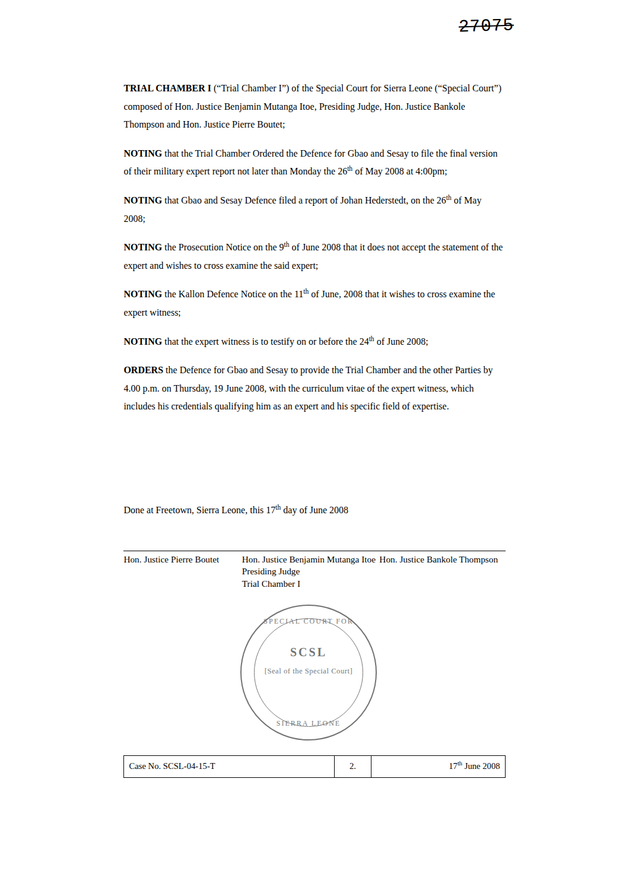27075
TRIAL CHAMBER I (“Trial Chamber I”) of the Special Court for Sierra Leone (“Special Court”) composed of Hon. Justice Benjamin Mutanga Itoe, Presiding Judge, Hon. Justice Bankole Thompson and Hon. Justice Pierre Boutet;
NOTING that the Trial Chamber Ordered the Defence for Gbao and Sesay to file the final version of their military expert report not later than Monday the 26th of May 2008 at 4:00pm;
NOTING that Gbao and Sesay Defence filed a report of Johan Hederstedt, on the 26th of May 2008;
NOTING the Prosecution Notice on the 9th of June 2008 that it does not accept the statement of the expert and wishes to cross examine the said expert;
NOTING the Kallon Defence Notice on the 11th of June, 2008 that it wishes to cross examine the expert witness;
NOTING that the expert witness is to testify on or before the 24th of June 2008;
ORDERS the Defence for Gbao and Sesay to provide the Trial Chamber and the other Parties by 4.00 p.m. on Thursday, 19 June 2008, with the curriculum vitae of the expert witness, which includes his credentials qualifying him as an expert and his specific field of expertise.
Done at Freetown, Sierra Leone, this 17th day of June 2008
| Hon. Justice Pierre Boutet | Hon. Justice Benjamin Mutanga Itoe Presiding Judge Trial Chamber I | Hon. Justice Bankole Thompson |
SPECIAL COURT FOR
SCSL
[Seal of the Special Court]
SIERRA LEONE
| Case No. SCSL-04-15-T | 2. | 17 th June 2008 |